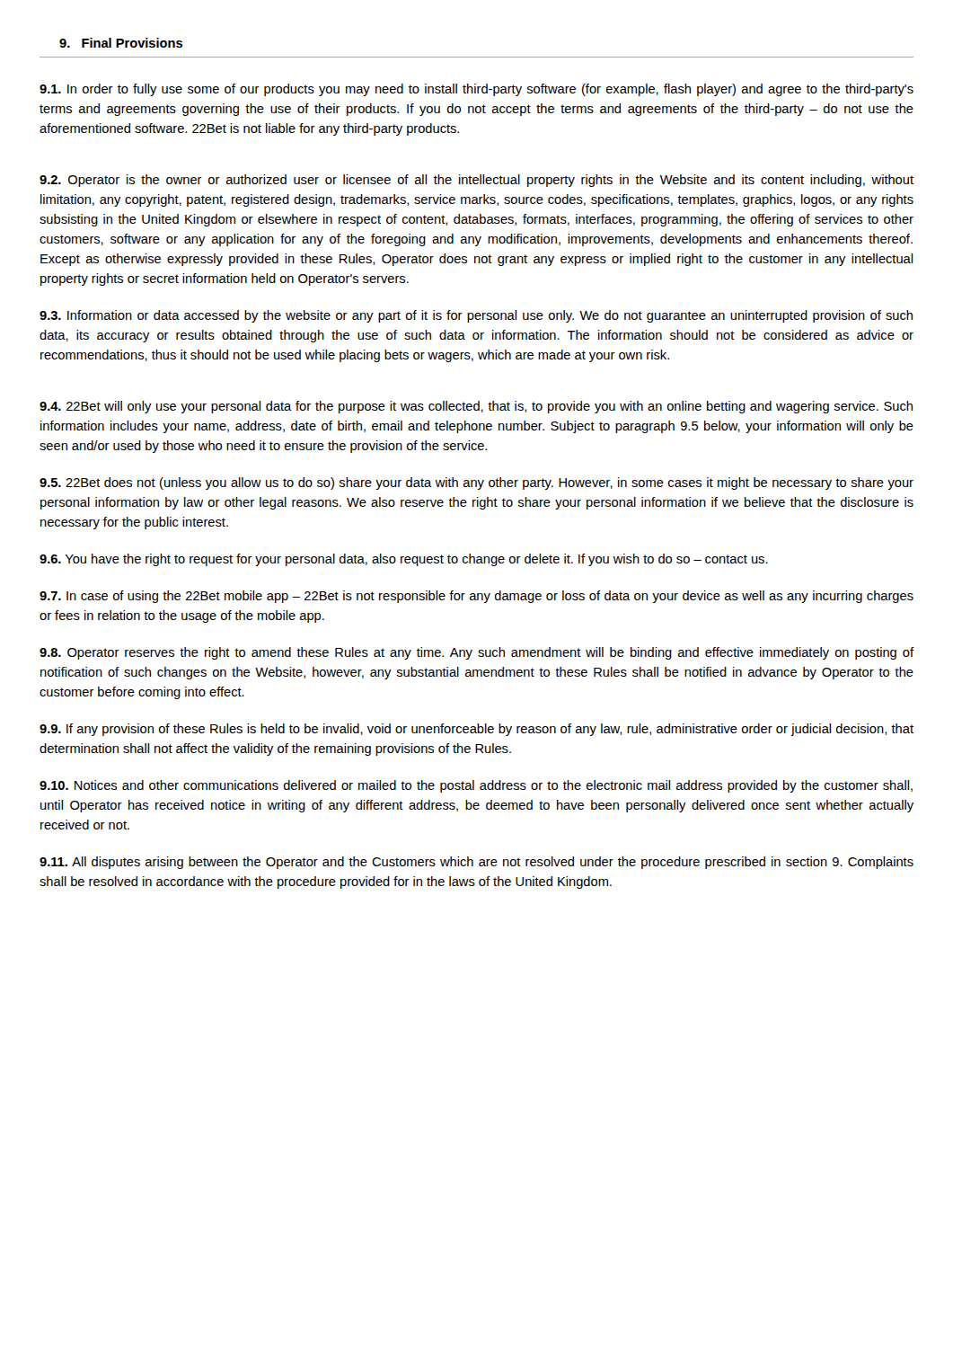9. Final Provisions
9.1. In order to fully use some of our products you may need to install third-party software (for example, flash player) and agree to the third-party's terms and agreements governing the use of their products. If you do not accept the terms and agreements of the third-party – do not use the aforementioned software. 22Bet is not liable for any third-party products.
9.2. Operator is the owner or authorized user or licensee of all the intellectual property rights in the Website and its content including, without limitation, any copyright, patent, registered design, trademarks, service marks, source codes, specifications, templates, graphics, logos, or any rights subsisting in the United Kingdom or elsewhere in respect of content, databases, formats, interfaces, programming, the offering of services to other customers, software or any application for any of the foregoing and any modification, improvements, developments and enhancements thereof. Except as otherwise expressly provided in these Rules, Operator does not grant any express or implied right to the customer in any intellectual property rights or secret information held on Operator's servers.
9.3. Information or data accessed by the website or any part of it is for personal use only. We do not guarantee an uninterrupted provision of such data, its accuracy or results obtained through the use of such data or information. The information should not be considered as advice or recommendations, thus it should not be used while placing bets or wagers, which are made at your own risk.
9.4. 22Bet will only use your personal data for the purpose it was collected, that is, to provide you with an online betting and wagering service. Such information includes your name, address, date of birth, email and telephone number. Subject to paragraph 9.5 below, your information will only be seen and/or used by those who need it to ensure the provision of the service.
9.5. 22Bet does not (unless you allow us to do so) share your data with any other party. However, in some cases it might be necessary to share your personal information by law or other legal reasons. We also reserve the right to share your personal information if we believe that the disclosure is necessary for the public interest.
9.6. You have the right to request for your personal data, also request to change or delete it. If you wish to do so – contact us.
9.7. In case of using the 22Bet mobile app – 22Bet is not responsible for any damage or loss of data on your device as well as any incurring charges or fees in relation to the usage of the mobile app.
9.8. Operator reserves the right to amend these Rules at any time. Any such amendment will be binding and effective immediately on posting of notification of such changes on the Website, however, any substantial amendment to these Rules shall be notified in advance by Operator to the customer before coming into effect.
9.9. If any provision of these Rules is held to be invalid, void or unenforceable by reason of any law, rule, administrative order or judicial decision, that determination shall not affect the validity of the remaining provisions of the Rules.
9.10. Notices and other communications delivered or mailed to the postal address or to the electronic mail address provided by the customer shall, until Operator has received notice in writing of any different address, be deemed to have been personally delivered once sent whether actually received or not.
9.11. All disputes arising between the Operator and the Customers which are not resolved under the procedure prescribed in section 9. Complaints shall be resolved in accordance with the procedure provided for in the laws of the United Kingdom.